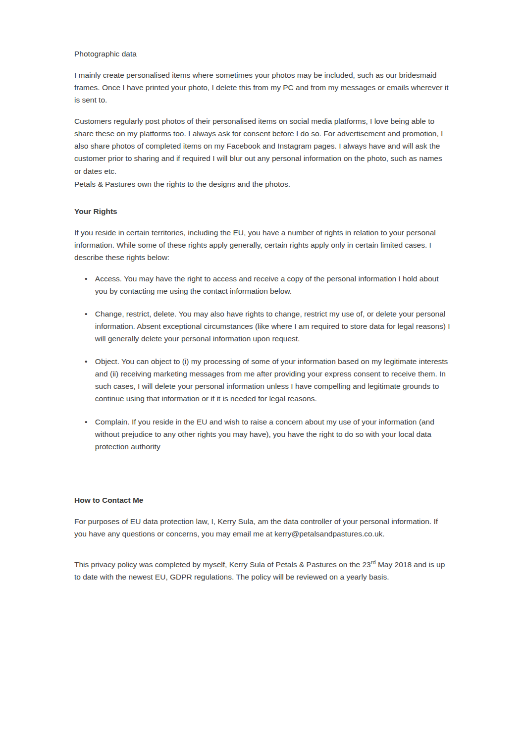Photographic data
I mainly create personalised items where sometimes your photos may be included, such as our bridesmaid frames. Once I have printed your photo, I delete this from my PC and from my messages or emails wherever it is sent to.
Customers regularly post photos of their personalised items on social media platforms, I love being able to share these on my platforms too. I always ask for consent before I do so. For advertisement and promotion, I also share photos of completed items on my Facebook and Instagram pages. I always have and will ask the customer prior to sharing and if required I will blur out any personal information on the photo, such as names or dates etc.
Petals & Pastures own the rights to the designs and the photos.
Your Rights
If you reside in certain territories, including the EU, you have a number of rights in relation to your personal information. While some of these rights apply generally, certain rights apply only in certain limited cases. I describe these rights below:
Access. You may have the right to access and receive a copy of the personal information I hold about you by contacting me using the contact information below.
Change, restrict, delete. You may also have rights to change, restrict my use of, or delete your personal information. Absent exceptional circumstances (like where I am required to store data for legal reasons) I will generally delete your personal information upon request.
Object. You can object to (i) my processing of some of your information based on my legitimate interests and (ii) receiving marketing messages from me after providing your express consent to receive them. In such cases, I will delete your personal information unless I have compelling and legitimate grounds to continue using that information or if it is needed for legal reasons.
Complain. If you reside in the EU and wish to raise a concern about my use of your information (and without prejudice to any other rights you may have), you have the right to do so with your local data protection authority
How to Contact Me
For purposes of EU data protection law, I, Kerry Sula, am the data controller of your personal information. If you have any questions or concerns, you may email me at kerry@petalsandpastures.co.uk.
This privacy policy was completed by myself, Kerry Sula of Petals & Pastures on the 23rd May 2018 and is up to date with the newest EU, GDPR regulations. The policy will be reviewed on a yearly basis.